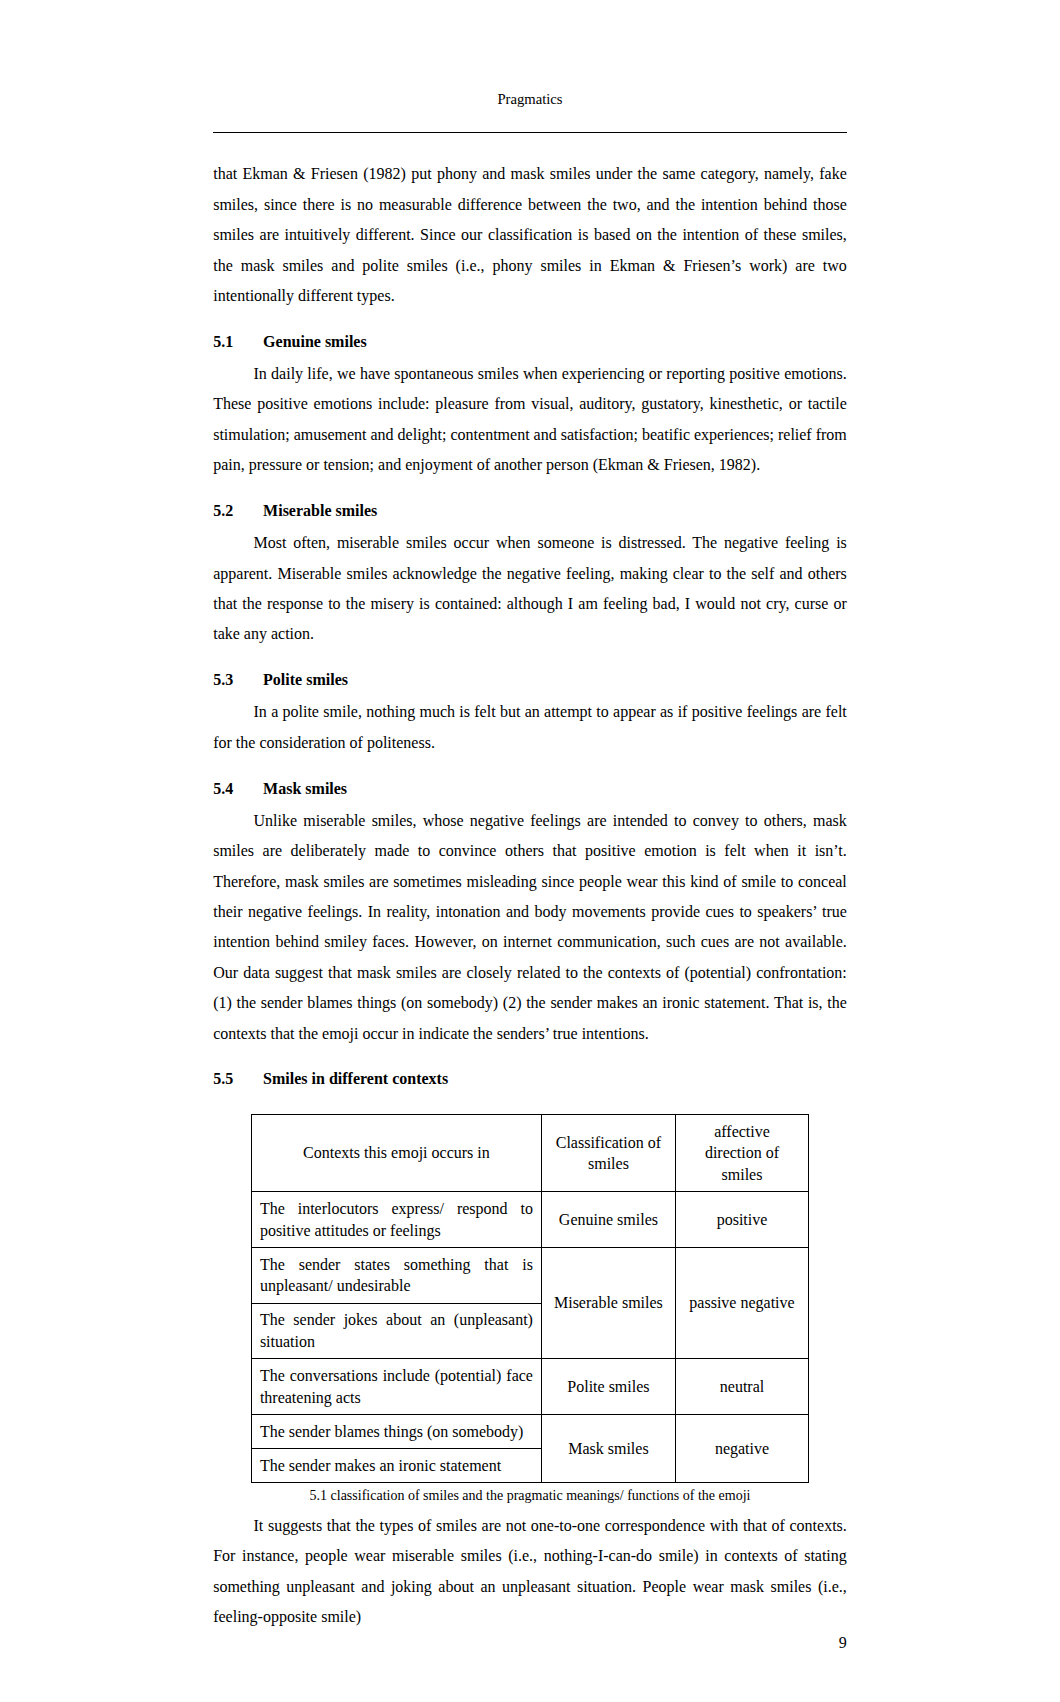Pragmatics
that Ekman & Friesen (1982) put phony and mask smiles under the same category, namely, fake smiles, since there is no measurable difference between the two, and the intention behind those smiles are intuitively different. Since our classification is based on the intention of these smiles, the mask smiles and polite smiles (i.e., phony smiles in Ekman & Friesen’s work) are two intentionally different types.
5.1 Genuine smiles
In daily life, we have spontaneous smiles when experiencing or reporting positive emotions. These positive emotions include: pleasure from visual, auditory, gustatory, kinesthetic, or tactile stimulation; amusement and delight; contentment and satisfaction; beatific experiences; relief from pain, pressure or tension; and enjoyment of another person (Ekman & Friesen, 1982).
5.2 Miserable smiles
Most often, miserable smiles occur when someone is distressed. The negative feeling is apparent. Miserable smiles acknowledge the negative feeling, making clear to the self and others that the response to the misery is contained: although I am feeling bad, I would not cry, curse or take any action.
5.3 Polite smiles
In a polite smile, nothing much is felt but an attempt to appear as if positive feelings are felt for the consideration of politeness.
5.4 Mask smiles
Unlike miserable smiles, whose negative feelings are intended to convey to others, mask smiles are deliberately made to convince others that positive emotion is felt when it isn’t. Therefore, mask smiles are sometimes misleading since people wear this kind of smile to conceal their negative feelings. In reality, intonation and body movements provide cues to speakers’ true intention behind smiley faces. However, on internet communication, such cues are not available. Our data suggest that mask smiles are closely related to the contexts of (potential) confrontation: (1) the sender blames things (on somebody) (2) the sender makes an ironic statement. That is, the contexts that the emoji occur in indicate the senders’ true intentions.
5.5 Smiles in different contexts
| Contexts this emoji occurs in | Classification of smiles | affective direction of smiles |
| The interlocutors express/ respond to positive attitudes or feelings | Genuine smiles | positive |
| The sender states something that is unpleasant/ undesirable | Miserable smiles | passive negative |
| The sender jokes about an (unpleasant) situation |
| The conversations include (potential) face threatening acts | Polite smiles | neutral |
| The sender blames things (on somebody) | Mask smiles | negative |
| The sender makes an ironic statement |
5.1 classification of smiles and the pragmatic meanings/ functions of the emoji
It suggests that the types of smiles are not one-to-one correspondence with that of contexts. For instance, people wear miserable smiles (i.e., nothing-I-can-do smile) in contexts of stating something unpleasant and joking about an unpleasant situation. People wear mask smiles (i.e., feeling-opposite smile)
9